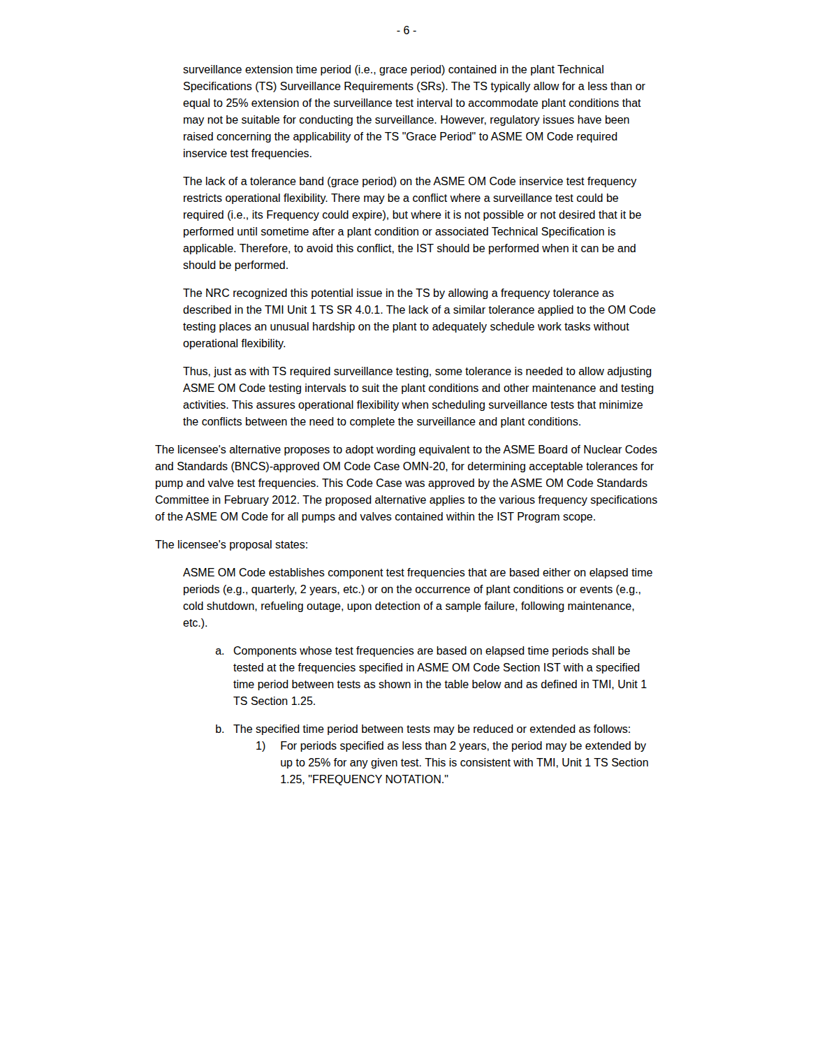- 6 -
surveillance extension time period (i.e., grace period) contained in the plant Technical Specifications (TS) Surveillance Requirements (SRs). The TS typically allow for a less than or equal to 25% extension of the surveillance test interval to accommodate plant conditions that may not be suitable for conducting the surveillance. However, regulatory issues have been raised concerning the applicability of the TS "Grace Period" to ASME OM Code required inservice test frequencies.
The lack of a tolerance band (grace period) on the ASME OM Code inservice test frequency restricts operational flexibility. There may be a conflict where a surveillance test could be required (i.e., its Frequency could expire), but where it is not possible or not desired that it be performed until sometime after a plant condition or associated Technical Specification is applicable. Therefore, to avoid this conflict, the IST should be performed when it can be and should be performed.
The NRC recognized this potential issue in the TS by allowing a frequency tolerance as described in the TMI Unit 1 TS SR 4.0.1. The lack of a similar tolerance applied to the OM Code testing places an unusual hardship on the plant to adequately schedule work tasks without operational flexibility.
Thus, just as with TS required surveillance testing, some tolerance is needed to allow adjusting ASME OM Code testing intervals to suit the plant conditions and other maintenance and testing activities. This assures operational flexibility when scheduling surveillance tests that minimize the conflicts between the need to complete the surveillance and plant conditions.
The licensee's alternative proposes to adopt wording equivalent to the ASME Board of Nuclear Codes and Standards (BNCS)-approved OM Code Case OMN-20, for determining acceptable tolerances for pump and valve test frequencies. This Code Case was approved by the ASME OM Code Standards Committee in February 2012. The proposed alternative applies to the various frequency specifications of the ASME OM Code for all pumps and valves contained within the IST Program scope.
The licensee's proposal states:
ASME OM Code establishes component test frequencies that are based either on elapsed time periods (e.g., quarterly, 2 years, etc.) or on the occurrence of plant conditions or events (e.g., cold shutdown, refueling outage, upon detection of a sample failure, following maintenance, etc.).
Components whose test frequencies are based on elapsed time periods shall be tested at the frequencies specified in ASME OM Code Section IST with a specified time period between tests as shown in the table below and as defined in TMI, Unit 1 TS Section 1.25.
The specified time period between tests may be reduced or extended as follows:
For periods specified as less than 2 years, the period may be extended by up to 25% for any given test. This is consistent with TMI, Unit 1 TS Section 1.25, "FREQUENCY NOTATION."